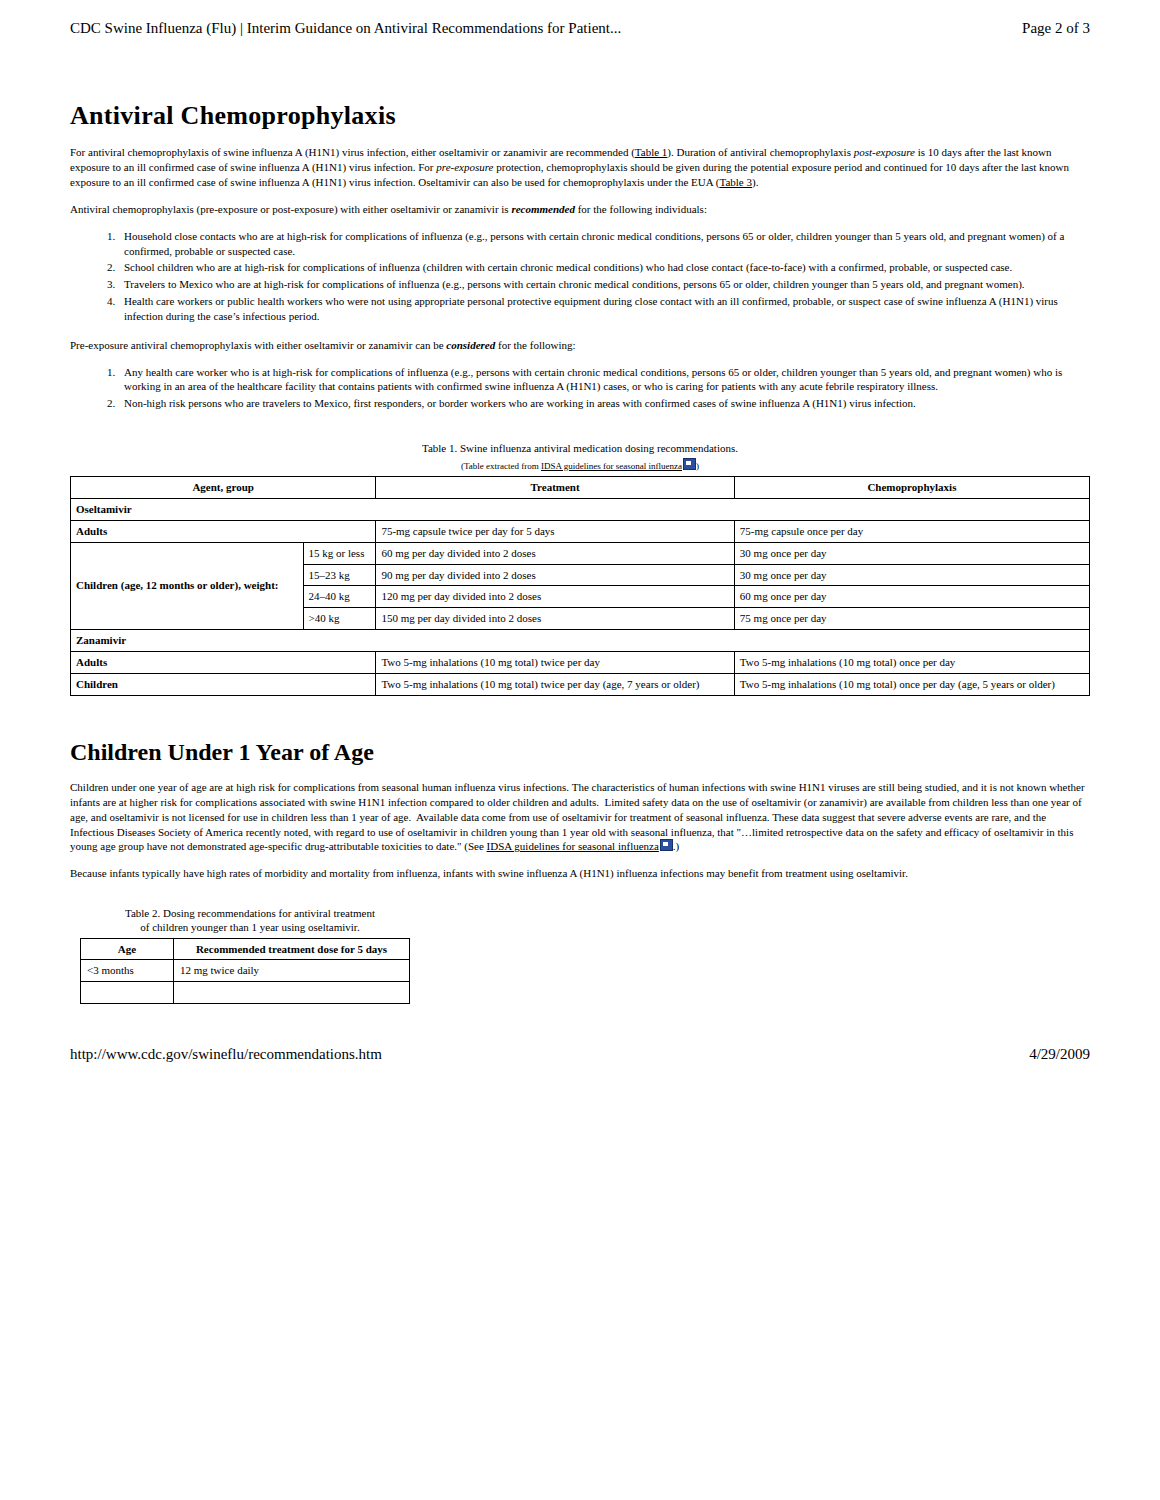CDC Swine Influenza (Flu) | Interim Guidance on Antiviral Recommendations for Patient... Page 2 of 3
Antiviral Chemoprophylaxis
For antiviral chemoprophylaxis of swine influenza A (H1N1) virus infection, either oseltamivir or zanamivir are recommended (Table 1). Duration of antiviral chemoprophylaxis post-exposure is 10 days after the last known exposure to an ill confirmed case of swine influenza A (H1N1) virus infection. For pre-exposure protection, chemoprophylaxis should be given during the potential exposure period and continued for 10 days after the last known exposure to an ill confirmed case of swine influenza A (H1N1) virus infection. Oseltamivir can also be used for chemoprophylaxis under the EUA (Table 3).
Antiviral chemoprophylaxis (pre-exposure or post-exposure) with either oseltamivir or zanamivir is recommended for the following individuals:
Household close contacts who are at high-risk for complications of influenza (e.g., persons with certain chronic medical conditions, persons 65 or older, children younger than 5 years old, and pregnant women) of a confirmed, probable or suspected case.
School children who are at high-risk for complications of influenza (children with certain chronic medical conditions) who had close contact (face-to-face) with a confirmed, probable, or suspected case.
Travelers to Mexico who are at high-risk for complications of influenza (e.g., persons with certain chronic medical conditions, persons 65 or older, children younger than 5 years old, and pregnant women).
Health care workers or public health workers who were not using appropriate personal protective equipment during close contact with an ill confirmed, probable, or suspect case of swine influenza A (H1N1) virus infection during the case’s infectious period.
Pre-exposure antiviral chemoprophylaxis with either oseltamivir or zanamivir can be considered for the following:
Any health care worker who is at high-risk for complications of influenza (e.g., persons with certain chronic medical conditions, persons 65 or older, children younger than 5 years old, and pregnant women) who is working in an area of the healthcare facility that contains patients with confirmed swine influenza A (H1N1) cases, or who is caring for patients with any acute febrile respiratory illness.
Non-high risk persons who are travelers to Mexico, first responders, or border workers who are working in areas with confirmed cases of swine influenza A (H1N1) virus infection.
Table 1. Swine influenza antiviral medication dosing recommendations.
(Table extracted from IDSA guidelines for seasonal influenza )
| Agent, group | Treatment | Chemoprophylaxis |
| --- | --- | --- |
| Oseltamivir |
| Adults | 75-mg capsule twice per day for 5 days | 75-mg capsule once per day |
| Children (age, 12 months or older), weight: | 15 kg or less | 60 mg per day divided into 2 doses | 30 mg once per day |
| 15–23 kg | 90 mg per day divided into 2 doses | 30 mg once per day |
| 24–40 kg | 120 mg per day divided into 2 doses | 60 mg once per day |
| >40 kg | 150 mg per day divided into 2 doses | 75 mg once per day |
| Zanamivir |
| Adults | Two 5-mg inhalations (10 mg total) twice per day | Two 5-mg inhalations (10 mg total) once per day |
| Children | Two 5-mg inhalations (10 mg total) twice per day (age, 7 years or older) | Two 5-mg inhalations (10 mg total) once per day (age, 5 years or older) |
Children Under 1 Year of Age
Children under one year of age are at high risk for complications from seasonal human influenza virus infections. The characteristics of human infections with swine H1N1 viruses are still being studied, and it is not known whether infants are at higher risk for complications associated with swine H1N1 infection compared to older children and adults. Limited safety data on the use of oseltamivir (or zanamivir) are available from children less than one year of age, and oseltamivir is not licensed for use in children less than 1 year of age. Available data come from use of oseltamivir for treatment of seasonal influenza. These data suggest that severe adverse events are rare, and the Infectious Diseases Society of America recently noted, with regard to use of oseltamivir in children young than 1 year old with seasonal influenza, that "…limited retrospective data on the safety and efficacy of oseltamivir in this young age group have not demonstrated age-specific drug-attributable toxicities to date." (See IDSA guidelines for seasonal influenza .)
Because infants typically have high rates of morbidity and mortality from influenza, infants with swine influenza A (H1N1) influenza infections may benefit from treatment using oseltamivir.
Table 2. Dosing recommendations for antiviral treatment
of children younger than 1 year using oseltamivir.
| Age | Recommended treatment dose for 5 days |
| --- | --- |
| <3 months | 12 mg twice daily |
http://www.cdc.gov/swineflu/recommendations.htm 4/29/2009